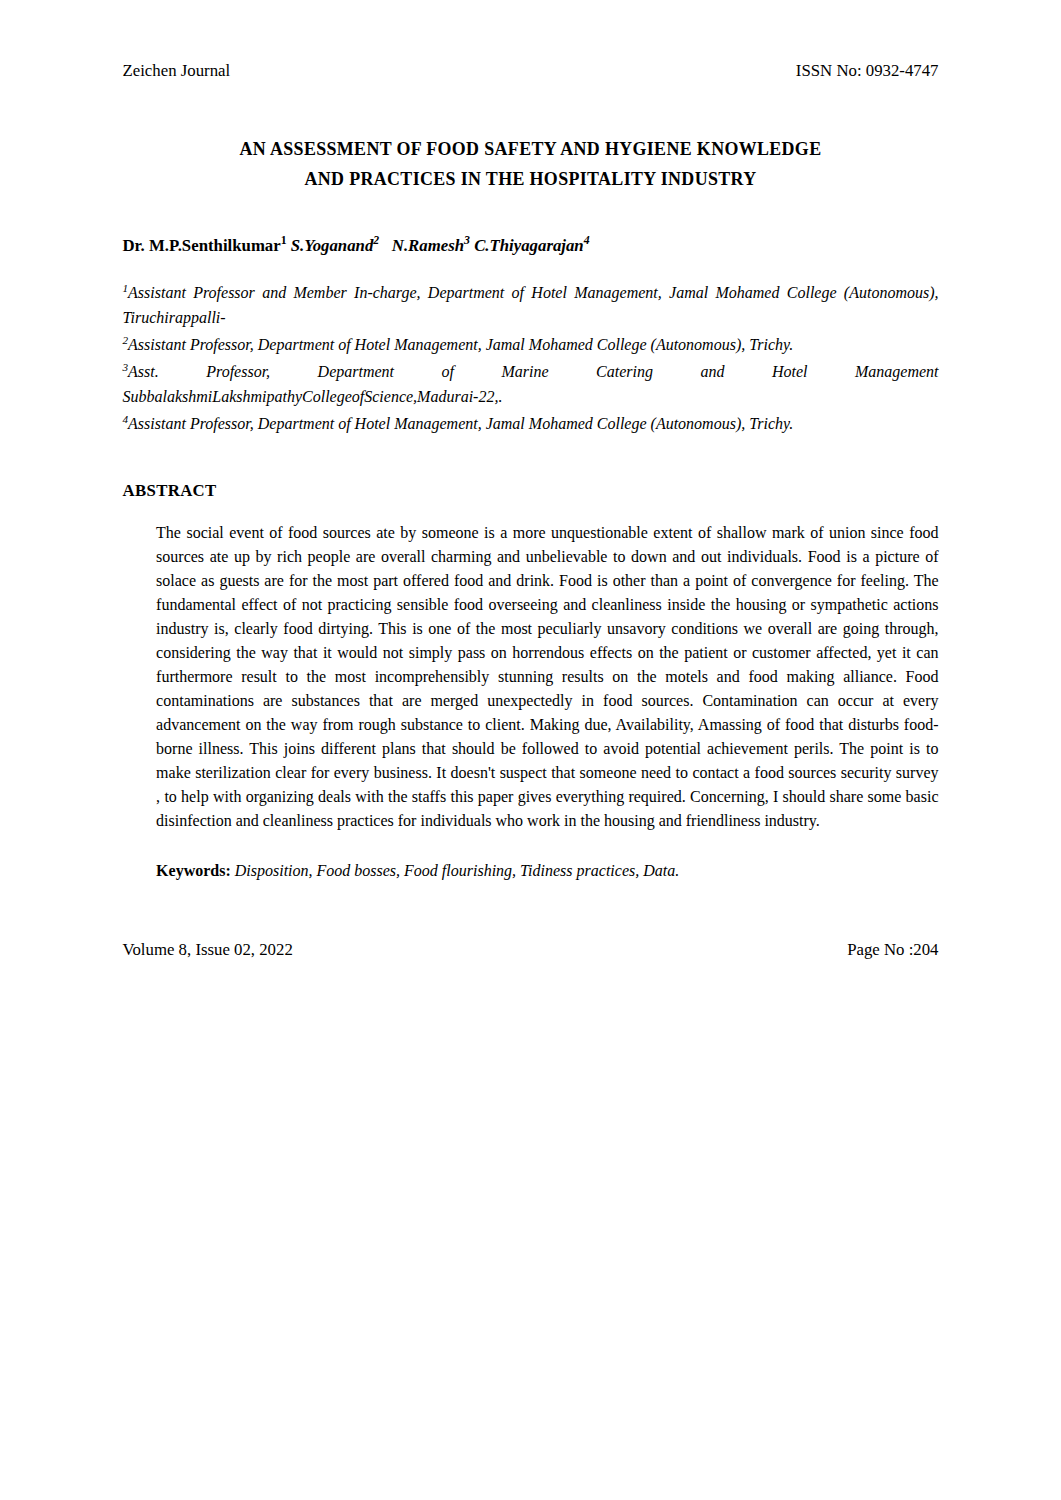Zeichen Journal ISSN No: 0932-4747
An Assessment of Food Safety and Hygiene Knowledge
and Practices in the Hospitality Industry
Dr. M.P.Senthilkumar1 S.Yoganand2 N.Ramesh3 C.Thiyagarajan4
1Assistant Professor and Member In-charge, Department of Hotel Management, Jamal Mohamed College (Autonomous), Tiruchirappalli-
2Assistant Professor, Department of Hotel Management, Jamal Mohamed College (Autonomous), Trichy.
3Asst. Professor, Department of Marine Catering and Hotel Management SubbalakshmiLakshmipathyCollegeofScience,Madurai-22,.
4Assistant Professor, Department of Hotel Management, Jamal Mohamed College (Autonomous), Trichy.
ABSTRACT
The social event of food sources ate by someone is a more unquestionable extent of shallow mark of union since food sources ate up by rich people are overall charming and unbelievable to down and out individuals. Food is a picture of solace as guests are for the most part offered food and drink. Food is other than a point of convergence for feeling. The fundamental effect of not practicing sensible food overseeing and cleanliness inside the housing or sympathetic actions industry is, clearly food dirtying. This is one of the most peculiarly unsavory conditions we overall are going through, considering the way that it would not simply pass on horrendous effects on the patient or customer affected, yet it can furthermore result to the most incomprehensibly stunning results on the motels and food making alliance. Food contaminations are substances that are merged unexpectedly in food sources. Contamination can occur at every advancement on the way from rough substance to client. Making due, Availability, Amassing of food that disturbs food-borne illness. This joins different plans that should be followed to avoid potential achievement perils. The point is to make sterilization clear for every business. It doesn't suspect that someone need to contact a food sources security survey , to help with organizing deals with the staffs this paper gives everything required. Concerning, I should share some basic disinfection and cleanliness practices for individuals who work in the housing and friendliness industry.
Keywords: Disposition, Food bosses, Food flourishing, Tidiness practices, Data.
Volume 8, Issue 02, 2022 Page No :204